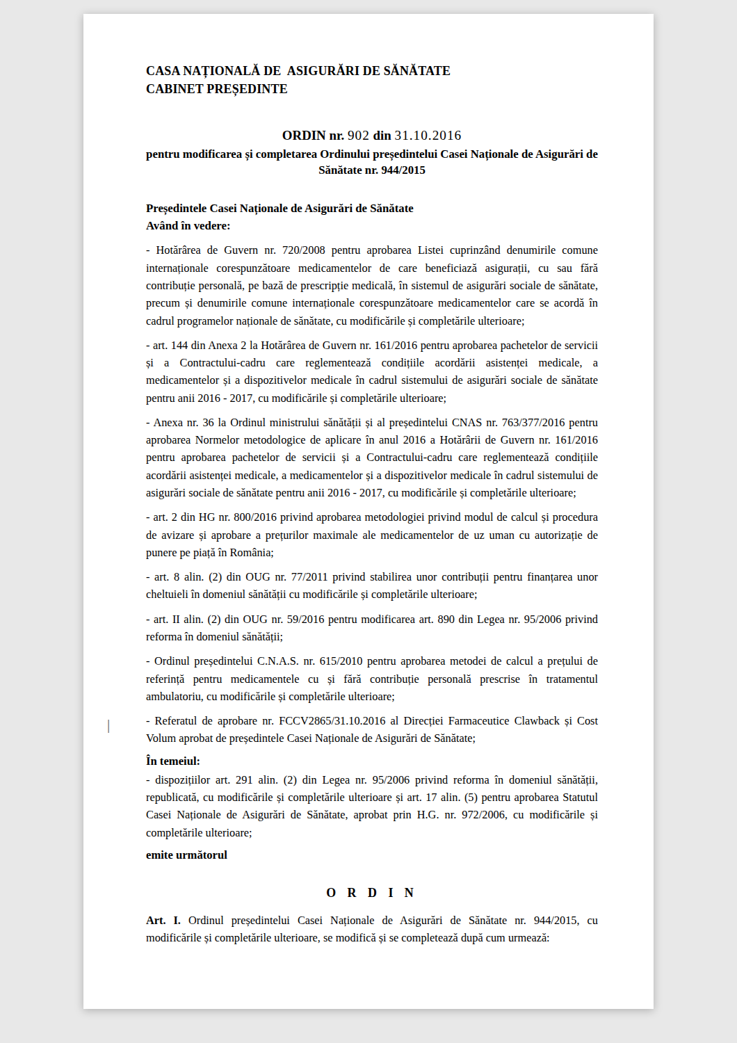CASA NAȚIONALĂ DE ASIGURĂRI DE SĂNĂTATE
CABINET PREȘEDINTE
ORDIN nr. 902 din 31.10.2016
pentru modificarea și completarea Ordinului președintelui Casei Naționale de Asigurări de
Sănătate nr. 944/2015
Președintele Casei Naționale de Asigurări de Sănătate
Având în vedere:
- Hotărârea de Guvern nr. 720/2008 pentru aprobarea Listei cuprinzând denumirile comune internaționale corespunzătoare medicamentelor de care beneficiază asigurații, cu sau fără contribuție personală, pe bază de prescripție medicală, în sistemul de asigurări sociale de sănătate, precum și denumirile comune internaționale corespunzătoare medicamentelor care se acordă în cadrul programelor naționale de sănătate, cu modificările și completările ulterioare;
- art. 144 din Anexa 2 la Hotărârea de Guvern nr. 161/2016 pentru aprobarea pachetelor de servicii și a Contractului-cadru care reglementează condițiile acordării asistenței medicale, a medicamentelor și a dispozitivelor medicale în cadrul sistemului de asigurări sociale de sănătate pentru anii 2016 - 2017, cu modificările și completările ulterioare;
- Anexa nr. 36 la Ordinul ministrului sănătății și al președintelui CNAS nr. 763/377/2016 pentru aprobarea Normelor metodologice de aplicare în anul 2016 a Hotărârii de Guvern nr. 161/2016 pentru aprobarea pachetelor de servicii și a Contractului-cadru care reglementează condițiile acordării asistenței medicale, a medicamentelor și a dispozitivelor medicale în cadrul sistemului de asigurări sociale de sănătate pentru anii 2016 - 2017, cu modificările și completările ulterioare;
- art. 2 din HG nr. 800/2016 privind aprobarea metodologiei privind modul de calcul și procedura de avizare și aprobare a prețurilor maximale ale medicamentelor de uz uman cu autorizație de punere pe piață în România;
- art. 8 alin. (2) din OUG nr. 77/2011 privind stabilirea unor contribuții pentru finanțarea unor cheltuieli în domeniul sănătății cu modificările și completările ulterioare;
- art. II alin. (2) din OUG nr. 59/2016 pentru modificarea art. 890 din Legea nr. 95/2006 privind reforma în domeniul sănătății;
- Ordinul președintelui C.N.A.S. nr. 615/2010 pentru aprobarea metodei de calcul a prețului de referință pentru medicamentele cu și fără contribuție personală prescrise în tratamentul ambulatoriu, cu modificările și completările ulterioare;
- Referatul de aprobare nr. FCCV2865/31.10.2016 al Direcției Farmaceutice Clawback și Cost Volum aprobat de președintele Casei Naționale de Asigurări de Sănătate;
În temeiul:
- dispozițiilor art. 291 alin. (2) din Legea nr. 95/2006 privind reforma în domeniul sănătății, republicată, cu modificările și completările ulterioare și art. 17 alin. (5) pentru aprobarea Statutul Casei Naționale de Asigurări de Sănătate, aprobat prin H.G. nr. 972/2006, cu modificările și completările ulterioare;
emite următorul
O R D I N
Art. I. Ordinul președintelui Casei Naționale de Asigurări de Sănătate nr. 944/2015, cu modificările și completările ulterioare, se modifică și se completează după cum urmează:
|